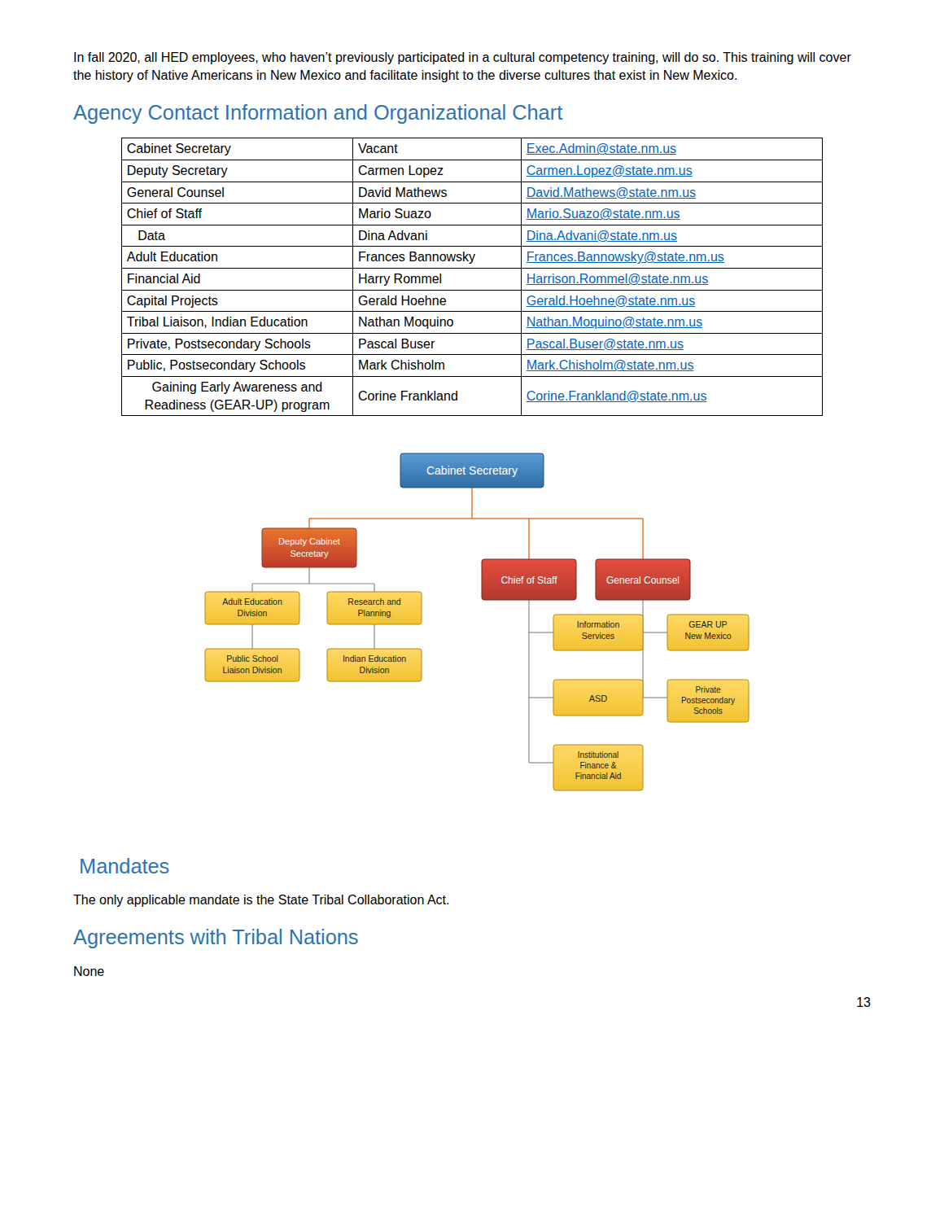In fall 2020, all HED employees, who haven’t previously participated in a cultural competency training, will do so. This training will cover the history of Native Americans in New Mexico and facilitate insight to the diverse cultures that exist in New Mexico.
Agency Contact Information and Organizational Chart
| Cabinet Secretary | Vacant | Exec.Admin@state.nm.us |
| Deputy Secretary | Carmen Lopez | Carmen.Lopez@state.nm.us |
| General Counsel | David Mathews | David.Mathews@state.nm.us |
| Chief of Staff | Mario Suazo | Mario.Suazo@state.nm.us |
| Data | Dina Advani | Dina.Advani@state.nm.us |
| Adult Education | Frances Bannowsky | Frances.Bannowsky@state.nm.us |
| Financial Aid | Harry Rommel | Harrison.Rommel@state.nm.us |
| Capital Projects | Gerald Hoehne | Gerald.Hoehne@state.nm.us |
| Tribal Liaison, Indian Education | Nathan Moquino | Nathan.Moquino@state.nm.us |
| Private, Postsecondary Schools | Pascal Buser | Pascal.Buser@state.nm.us |
| Public, Postsecondary Schools | Mark Chisholm | Mark.Chisholm@state.nm.us |
| Gaining Early Awareness and Readiness (GEAR-UP) program | Corine Frankland | Corine.Frankland@state.nm.us |
Cabinet Secretary Deputy Cabinet Secretary Adult Education Division Research and Planning Public School Liaison Division Indian Education Division Chief of Staff General Counsel Information Services ASD Institutional Finance & Financial Aid GEAR UP New Mexico Private Postsecondary Schools
Mandates
The only applicable mandate is the State Tribal Collaboration Act.
Agreements with Tribal Nations
None
13